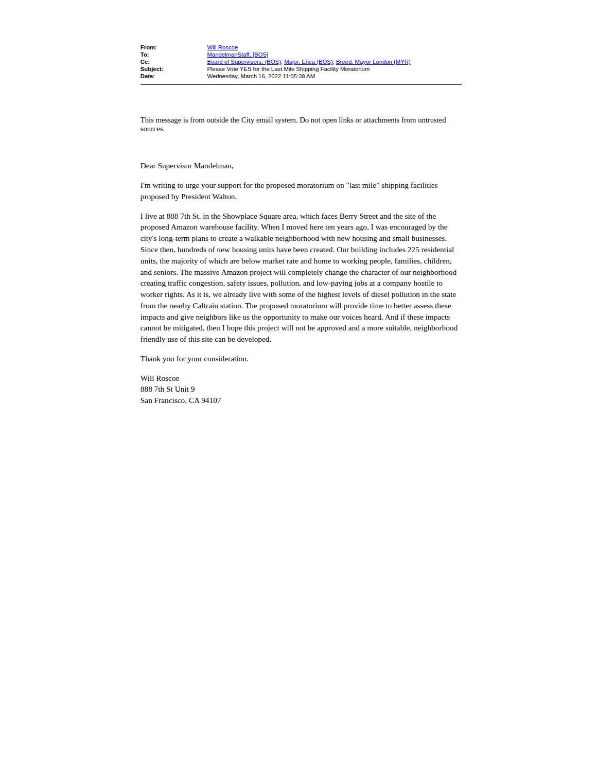| From: | Will Roscoe |
| To: | MandelmanStaff, [BOS] |
| Cc: | Board of Supervisors, (BOS) ; Major, Erica (BOS) ; Breed, Mayor London (MYR) |
| Subject: | Please Vote YES for the Last Mile Shipping Facility Moratorium |
| Date: | Wednesday, March 16, 2022 11:05:39 AM |
This message is from outside the City email system. Do not open links or attachments from untrusted sources.
Dear Supervisor Mandelman,
I'm writing to urge your support for the proposed moratorium on "last mile" shipping facilities proposed by President Walton.
I live at 888 7th St. in the Showplace Square area, which faces Berry Street and the site of the proposed Amazon warehouse facility. When I moved here ten years ago, I was encouraged by the city's long-term plans to create a walkable neighborhood with new housing and small businesses. Since then, hundreds of new housing units have been created. Our building includes 225 residential units, the majority of which are below market rate and home to working people, families, children, and seniors. The massive Amazon project will completely change the character of our neighborhood creating traffic congestion, safety issues, pollution, and low-paying jobs at a company hostile to worker rights. As it is, we already live with some of the highest levels of diesel pollution in the state from the nearby Caltrain station. The proposed moratorium will provide time to better assess these impacts and give neighbors like us the opportunity to make our voices heard. And if these impacts cannot be mitigated, then I hope this project will not be approved and a more suitable, neighborhood friendly use of this site can be developed.
Thank you for your consideration.
Will Roscoe
888 7th St Unit 9
San Francisco, CA 94107